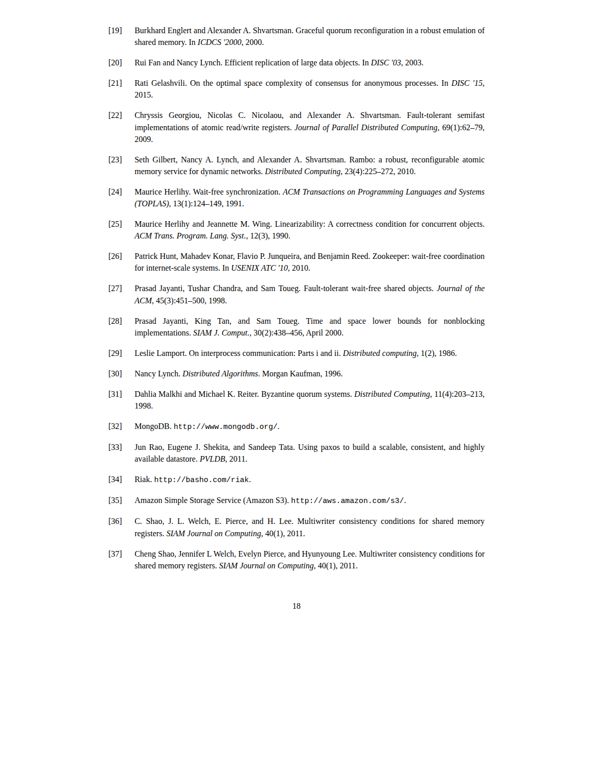[19] Burkhard Englert and Alexander A. Shvartsman. Graceful quorum reconfiguration in a robust emulation of shared memory. In ICDCS '2000, 2000.
[20] Rui Fan and Nancy Lynch. Efficient replication of large data objects. In DISC '03, 2003.
[21] Rati Gelashvili. On the optimal space complexity of consensus for anonymous processes. In DISC '15, 2015.
[22] Chryssis Georgiou, Nicolas C. Nicolaou, and Alexander A. Shvartsman. Fault-tolerant semifast implementations of atomic read/write registers. Journal of Parallel Distributed Computing, 69(1):62–79, 2009.
[23] Seth Gilbert, Nancy A. Lynch, and Alexander A. Shvartsman. Rambo: a robust, reconfigurable atomic memory service for dynamic networks. Distributed Computing, 23(4):225–272, 2010.
[24] Maurice Herlihy. Wait-free synchronization. ACM Transactions on Programming Languages and Systems (TOPLAS), 13(1):124–149, 1991.
[25] Maurice Herlihy and Jeannette M. Wing. Linearizability: A correctness condition for concurrent objects. ACM Trans. Program. Lang. Syst., 12(3), 1990.
[26] Patrick Hunt, Mahadev Konar, Flavio P. Junqueira, and Benjamin Reed. Zookeeper: wait-free coordination for internet-scale systems. In USENIX ATC '10, 2010.
[27] Prasad Jayanti, Tushar Chandra, and Sam Toueg. Fault-tolerant wait-free shared objects. Journal of the ACM, 45(3):451–500, 1998.
[28] Prasad Jayanti, King Tan, and Sam Toueg. Time and space lower bounds for nonblocking implementations. SIAM J. Comput., 30(2):438–456, April 2000.
[29] Leslie Lamport. On interprocess communication: Parts i and ii. Distributed computing, 1(2), 1986.
[30] Nancy Lynch. Distributed Algorithms. Morgan Kaufman, 1996.
[31] Dahlia Malkhi and Michael K. Reiter. Byzantine quorum systems. Distributed Computing, 11(4):203–213, 1998.
[32] MongoDB. http://www.mongodb.org/.
[33] Jun Rao, Eugene J. Shekita, and Sandeep Tata. Using paxos to build a scalable, consistent, and highly available datastore. PVLDB, 2011.
[34] Riak. http://basho.com/riak.
[35] Amazon Simple Storage Service (Amazon S3). http://aws.amazon.com/s3/.
[36] C. Shao, J. L. Welch, E. Pierce, and H. Lee. Multiwriter consistency conditions for shared memory registers. SIAM Journal on Computing, 40(1), 2011.
[37] Cheng Shao, Jennifer L Welch, Evelyn Pierce, and Hyunyoung Lee. Multiwriter consistency conditions for shared memory registers. SIAM Journal on Computing, 40(1), 2011.
18